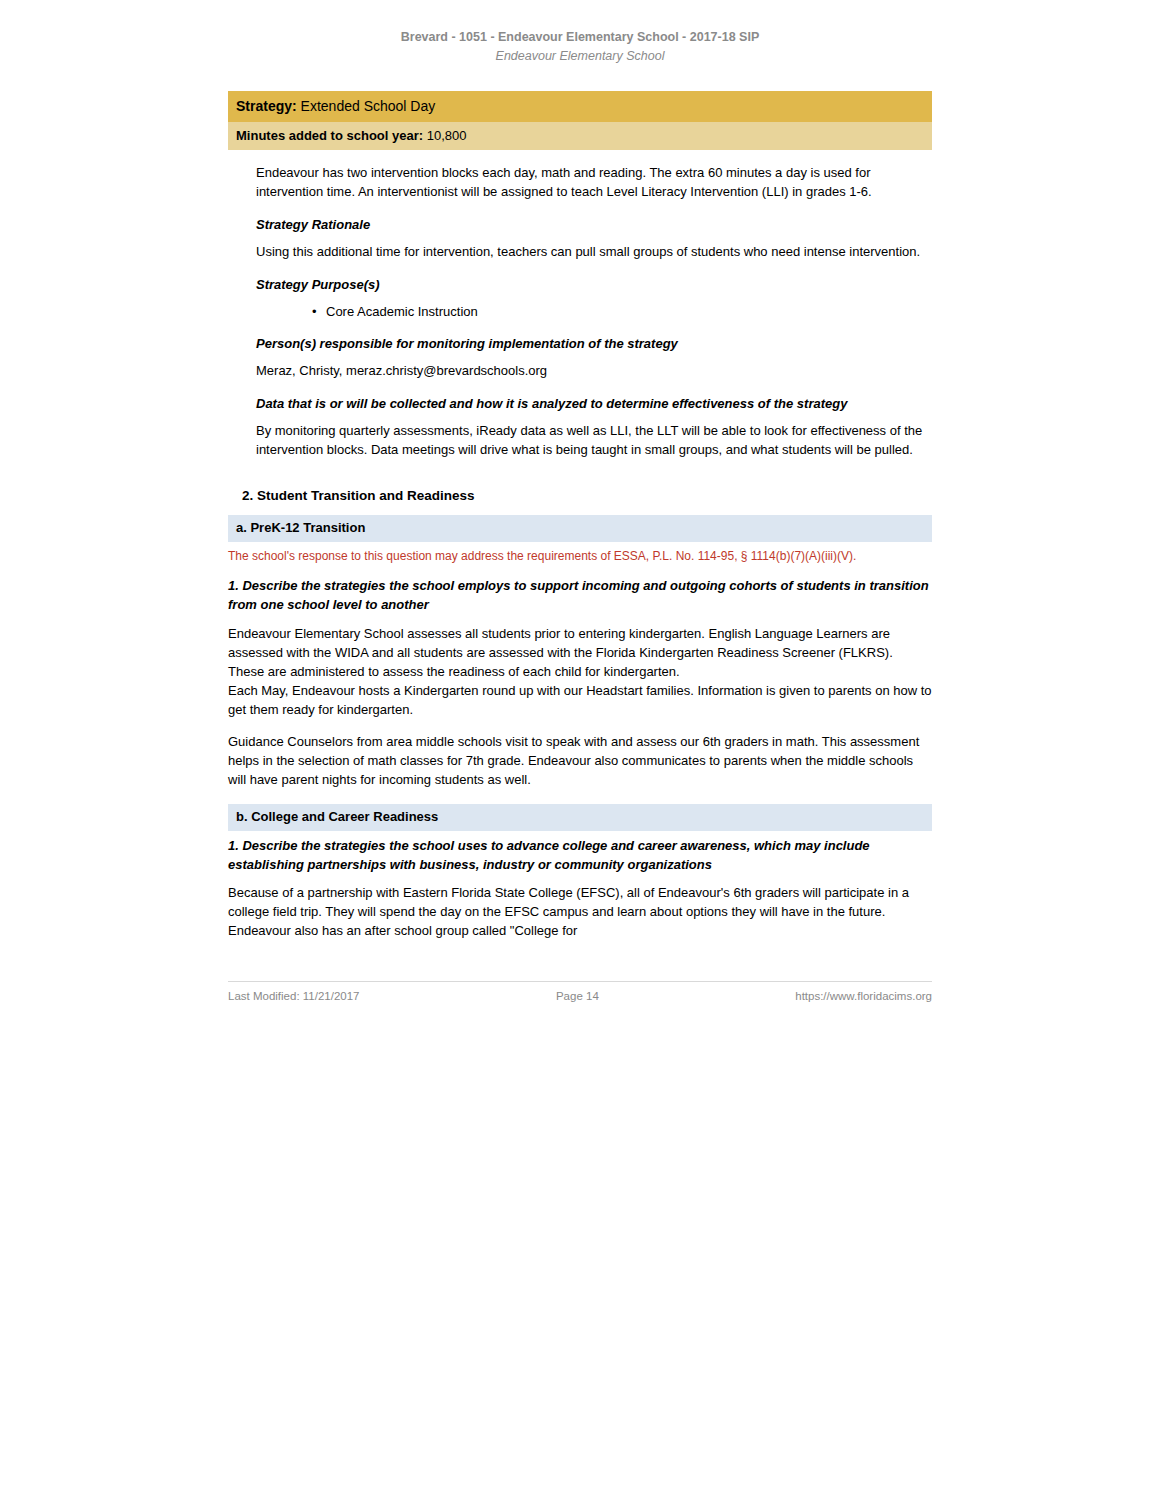Brevard - 1051 - Endeavour Elementary School - 2017-18 SIP Endeavour Elementary School
Strategy: Extended School Day
Minutes added to school year: 10,800
Endeavour has two intervention blocks each day, math and reading. The extra 60 minutes a day is used for intervention time. An interventionist will be assigned to teach Level Literacy Intervention (LLI) in grades 1-6.
Strategy Rationale
Using this additional time for intervention, teachers can pull small groups of students who need intense intervention.
Strategy Purpose(s)
Core Academic Instruction
Person(s) responsible for monitoring implementation of the strategy
Meraz, Christy, meraz.christy@brevardschools.org
Data that is or will be collected and how it is analyzed to determine effectiveness of the strategy
By monitoring quarterly assessments, iReady data as well as LLI, the LLT will be able to look for effectiveness of the intervention blocks. Data meetings will drive what is being taught in small groups, and what students will be pulled.
2. Student Transition and Readiness
a. PreK-12 Transition
The school's response to this question may address the requirements of ESSA, P.L. No. 114-95, § 1114(b)(7)(A)(iii)(V).
1. Describe the strategies the school employs to support incoming and outgoing cohorts of students in transition from one school level to another
Endeavour Elementary School assesses all students prior to entering kindergarten. English Language Learners are assessed with the WIDA and all students are assessed with the Florida Kindergarten Readiness Screener (FLKRS). These are administered to assess the readiness of each child for kindergarten.
Each May, Endeavour hosts a Kindergarten round up with our Headstart families. Information is given to parents on how to get them ready for kindergarten.
Guidance Counselors from area middle schools visit to speak with and assess our 6th graders in math. This assessment helps in the selection of math classes for 7th grade. Endeavour also communicates to parents when the middle schools will have parent nights for incoming students as well.
b. College and Career Readiness
1. Describe the strategies the school uses to advance college and career awareness, which may include establishing partnerships with business, industry or community organizations
Because of a partnership with Eastern Florida State College (EFSC), all of Endeavour's 6th graders will participate in a college field trip. They will spend the day on the EFSC campus and learn about options they will have in the future. Endeavour also has an after school group called "College for
Last Modified: 11/21/2017
Page 14
https://www.floridacims.org